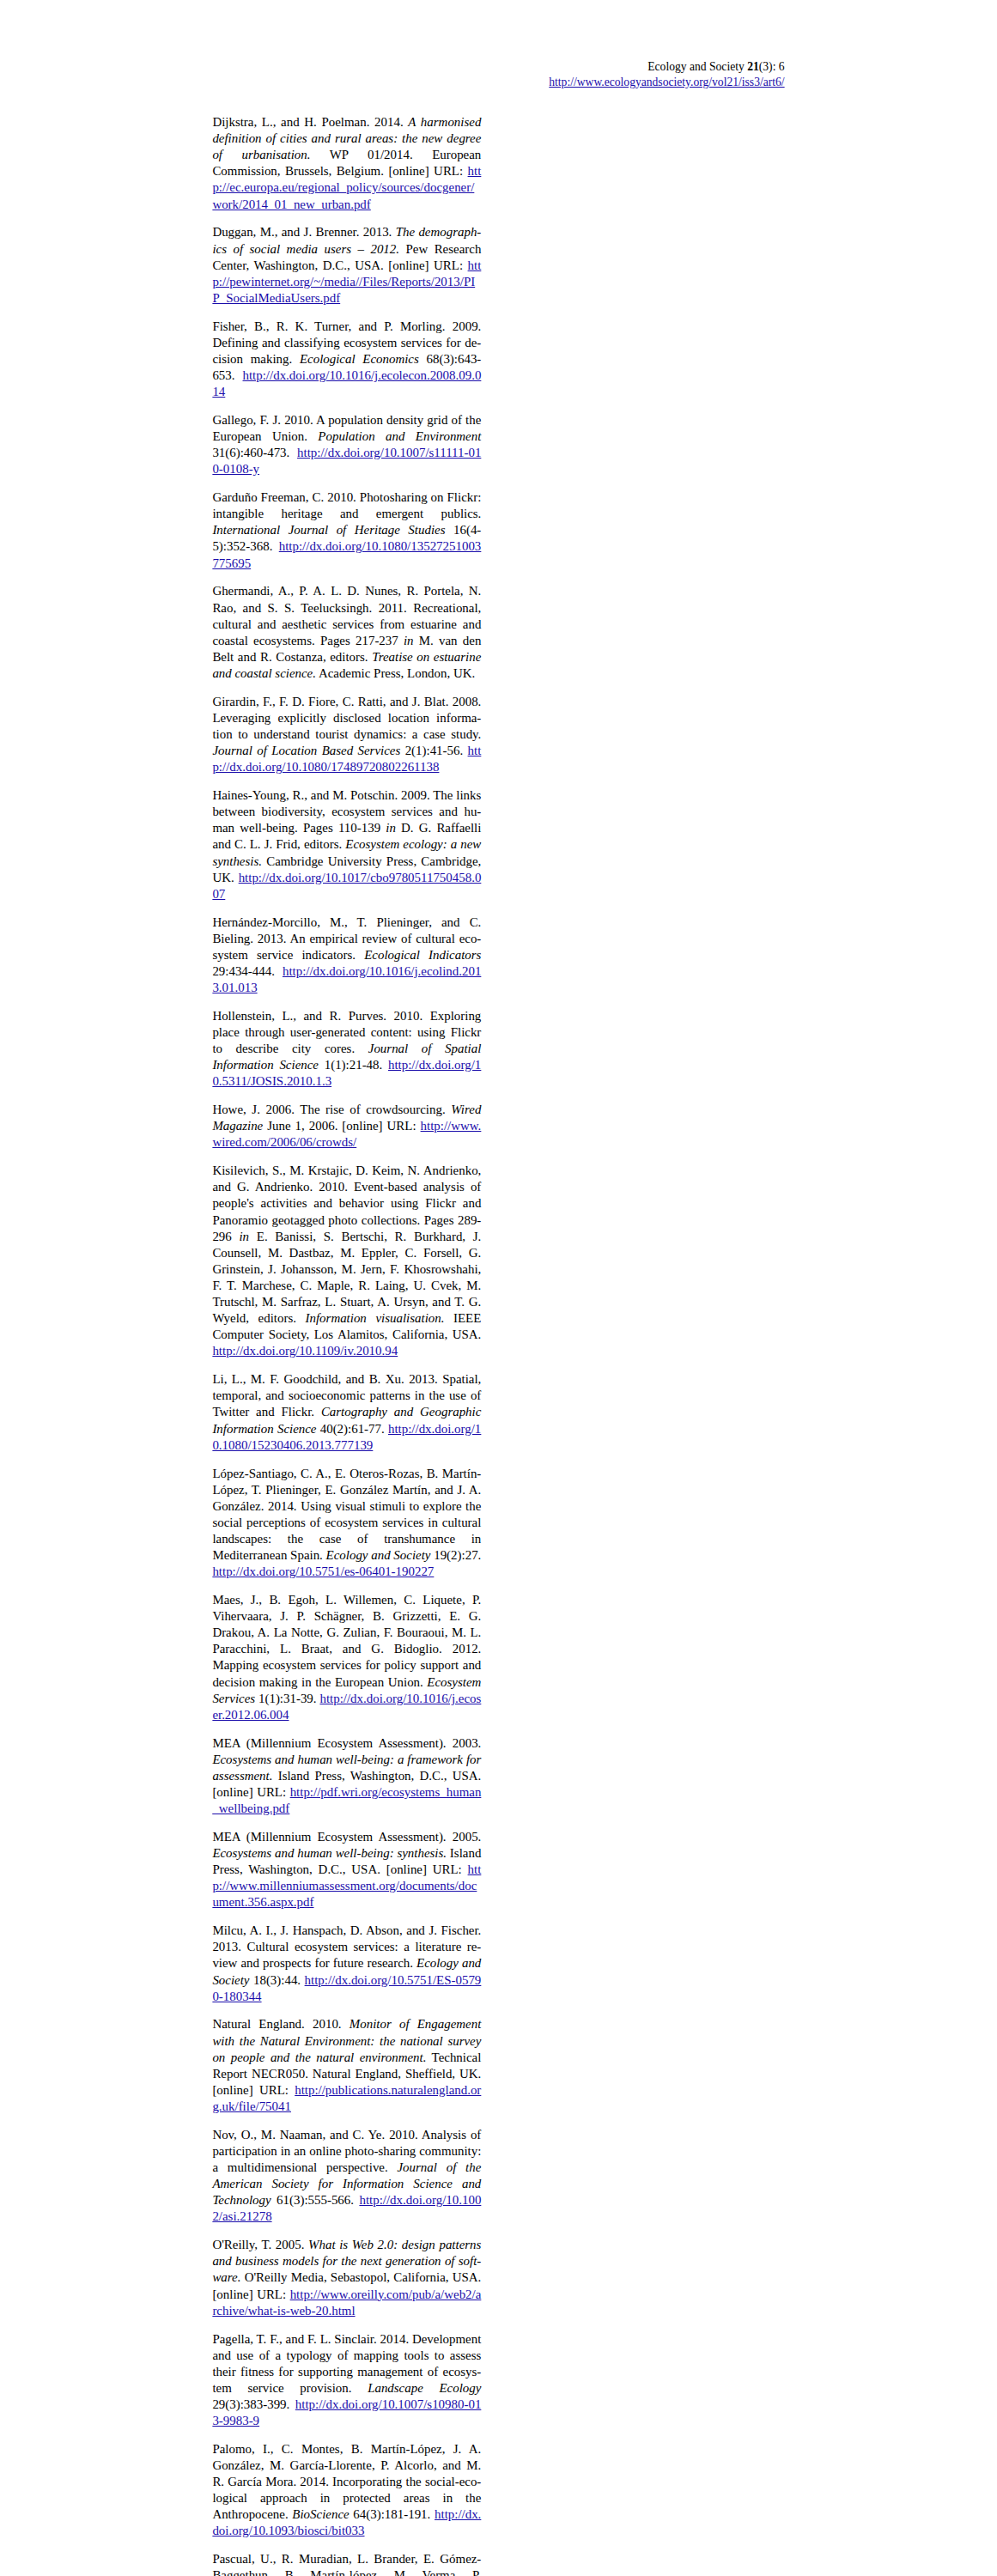Ecology and Society 21(3): 6
http://www.ecologyandsociety.org/vol21/iss3/art6/
Dijkstra, L., and H. Poelman. 2014. A harmonised definition of cities and rural areas: the new degree of urbanisation. WP 01/2014. European Commission, Brussels, Belgium. [online] URL: http://ec.europa.eu/regional_policy/sources/docgener/work/2014_01_new_urban.pdf
Duggan, M., and J. Brenner. 2013. The demographics of social media users – 2012. Pew Research Center, Washington, D.C., USA. [online] URL: http://pewinternet.org/~/media//Files/Reports/2013/PIP_SocialMediaUsers.pdf
Fisher, B., R. K. Turner, and P. Morling. 2009. Defining and classifying ecosystem services for decision making. Ecological Economics 68(3):643-653. http://dx.doi.org/10.1016/j.ecolecon.2008.09.014
Gallego, F. J. 2010. A population density grid of the European Union. Population and Environment 31(6):460-473. http://dx.doi.org/10.1007/s11111-010-0108-y
Garduño Freeman, C. 2010. Photosharing on Flickr: intangible heritage and emergent publics. International Journal of Heritage Studies 16(4-5):352-368. http://dx.doi.org/10.1080/13527251003775695
Ghermandi, A., P. A. L. D. Nunes, R. Portela, N. Rao, and S. S. Teelucksingh. 2011. Recreational, cultural and aesthetic services from estuarine and coastal ecosystems. Pages 217-237 in M. van den Belt and R. Costanza, editors. Treatise on estuarine and coastal science. Academic Press, London, UK.
Girardin, F., F. D. Fiore, C. Ratti, and J. Blat. 2008. Leveraging explicitly disclosed location information to understand tourist dynamics: a case study. Journal of Location Based Services 2(1):41-56. http://dx.doi.org/10.1080/17489720802261138
Haines-Young, R., and M. Potschin. 2009. The links between biodiversity, ecosystem services and human well-being. Pages 110-139 in D. G. Raffaelli and C. L. J. Frid, editors. Ecosystem ecology: a new synthesis. Cambridge University Press, Cambridge, UK. http://dx.doi.org/10.1017/cbo9780511750458.007
Hernández-Morcillo, M., T. Plieninger, and C. Bieling. 2013. An empirical review of cultural ecosystem service indicators. Ecological Indicators 29:434-444. http://dx.doi.org/10.1016/j.ecolind.2013.01.013
Hollenstein, L., and R. Purves. 2010. Exploring place through user-generated content: using Flickr to describe city cores. Journal of Spatial Information Science 1(1):21-48. http://dx.doi.org/10.5311/JOSIS.2010.1.3
Howe, J. 2006. The rise of crowdsourcing. Wired Magazine June 1, 2006. [online] URL: http://www.wired.com/2006/06/crowds/
Kisilevich, S., M. Krstajic, D. Keim, N. Andrienko, and G. Andrienko. 2010. Event-based analysis of people's activities and behavior using Flickr and Panoramio geotagged photo collections. Pages 289-296 in E. Banissi, S. Bertschi, R. Burkhard, J. Counsell, M. Dastbaz, M. Eppler, C. Forsell, G. Grinstein, J. Johansson, M. Jern, F. Khosrowshahi, F. T. Marchese, C. Maple, R. Laing, U. Cvek, M. Trutschl, M. Sarfraz, L. Stuart, A. Ursyn, and T. G. Wyeld, editors. Information visualisation. IEEE Computer Society, Los Alamitos, California, USA. http://dx.doi.org/10.1109/iv.2010.94
Li, L., M. F. Goodchild, and B. Xu. 2013. Spatial, temporal, and socioeconomic patterns in the use of Twitter and Flickr. Cartography and Geographic Information Science 40(2):61-77. http://dx.doi.org/10.1080/15230406.2013.777139
López-Santiago, C. A., E. Oteros-Rozas, B. Martín-López, T. Plieninger, E. González Martín, and J. A. González. 2014. Using visual stimuli to explore the social perceptions of ecosystem services in cultural landscapes: the case of transhumance in Mediterranean Spain. Ecology and Society 19(2):27. http://dx.doi.org/10.5751/es-06401-190227
Maes, J., B. Egoh, L. Willemen, C. Liquete, P. Vihervaara, J. P. Schägner, B. Grizzetti, E. G. Drakou, A. La Notte, G. Zulian, F. Bouraoui, M. L. Paracchini, L. Braat, and G. Bidoglio. 2012. Mapping ecosystem services for policy support and decision making in the European Union. Ecosystem Services 1(1):31-39. http://dx.doi.org/10.1016/j.ecoser.2012.06.004
MEA (Millennium Ecosystem Assessment). 2003. Ecosystems and human well-being: a framework for assessment. Island Press, Washington, D.C., USA. [online] URL: http://pdf.wri.org/ecosystems_human_wellbeing.pdf
MEA (Millennium Ecosystem Assessment). 2005. Ecosystems and human well-being: synthesis. Island Press, Washington, D.C., USA. [online] URL: http://www.millenniumassessment.org/documents/document.356.aspx.pdf
Milcu, A. I., J. Hanspach, D. Abson, and J. Fischer. 2013. Cultural ecosystem services: a literature review and prospects for future research. Ecology and Society 18(3):44. http://dx.doi.org/10.5751/ES-05790-180344
Natural England. 2010. Monitor of Engagement with the Natural Environment: the national survey on people and the natural environment. Technical Report NECR050. Natural England, Sheffield, UK. [online] URL: http://publications.naturalengland.org.uk/file/75041
Nov, O., M. Naaman, and C. Ye. 2010. Analysis of participation in an online photo-sharing community: a multidimensional perspective. Journal of the American Society for Information Science and Technology 61(3):555-566. http://dx.doi.org/10.1002/asi.21278
O'Reilly, T. 2005. What is Web 2.0: design patterns and business models for the next generation of software. O'Reilly Media, Sebastopol, California, USA. [online] URL: http://www.oreilly.com/pub/a/web2/archive/what-is-web-20.html
Pagella, T. F., and F. L. Sinclair. 2014. Development and use of a typology of mapping tools to assess their fitness for supporting management of ecosystem service provision. Landscape Ecology 29(3):383-399. http://dx.doi.org/10.1007/s10980-013-9983-9
Palomo, I., C. Montes, B. Martín-López, J. A. González, M. García-Llorente, P. Alcorlo, and M. R. García Mora. 2014. Incorporating the social-ecological approach in protected areas in the Anthropocene. BioScience 64(3):181-191. http://dx.doi.org/10.1093/biosci/bit033
Pascual, U., R. Muradian, L. Brander, E. Gómez-Baggethun, B. Martín-lópez, M. Verma, P. Armsworth, M. Christie, H.